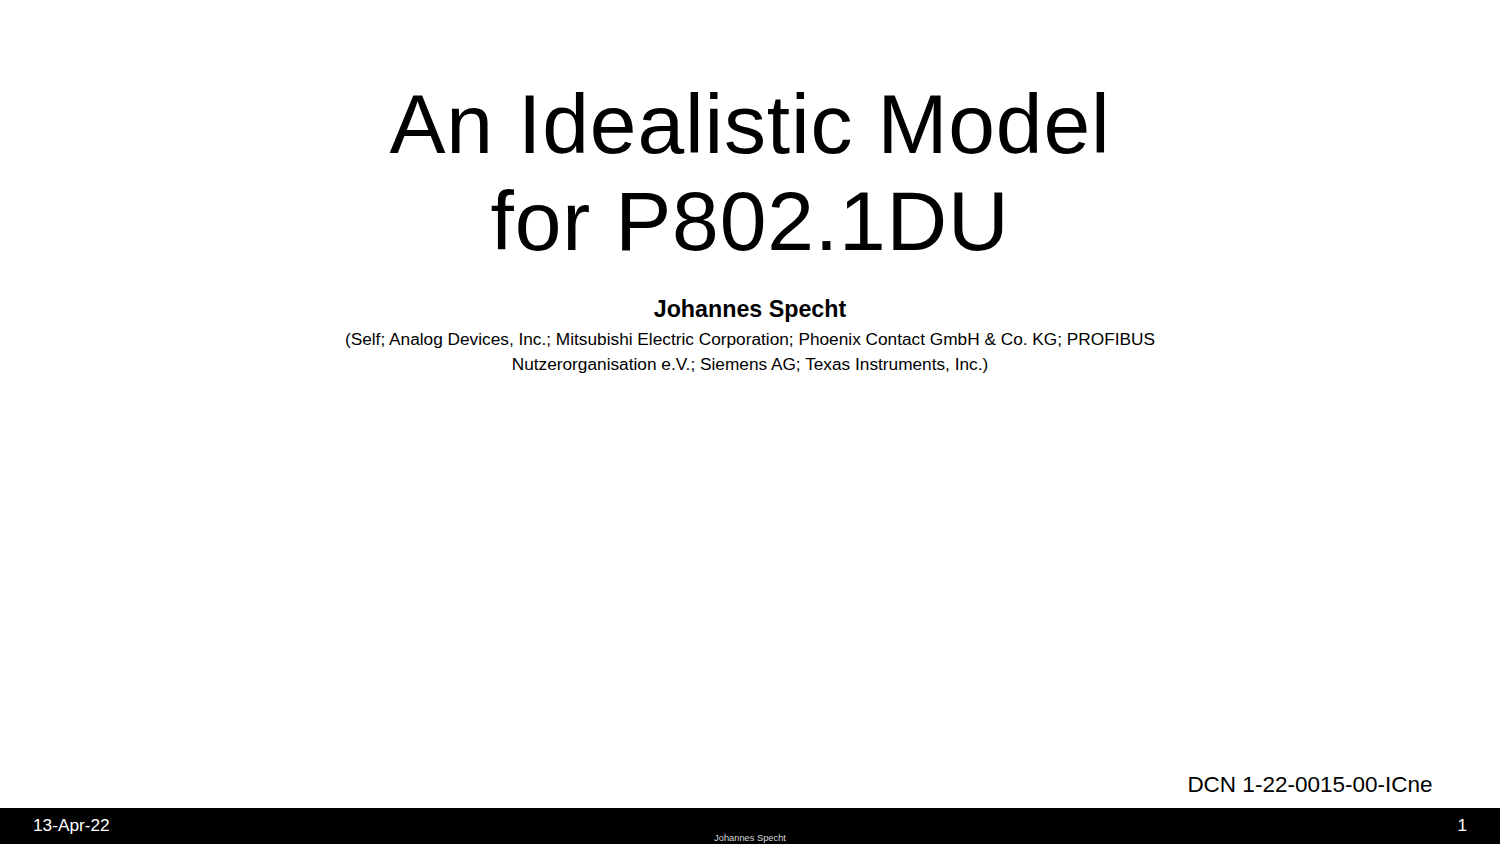An Idealistic Model
for P802.1DU
Johannes Specht
(Self; Analog Devices, Inc.; Mitsubishi Electric Corporation; Phoenix Contact GmbH & Co. KG; PROFIBUS Nutzerorganisation e.V.; Siemens AG; Texas Instruments, Inc.)
DCN 1-22-0015-00-ICne
13-Apr-22 Johannes Specht 1